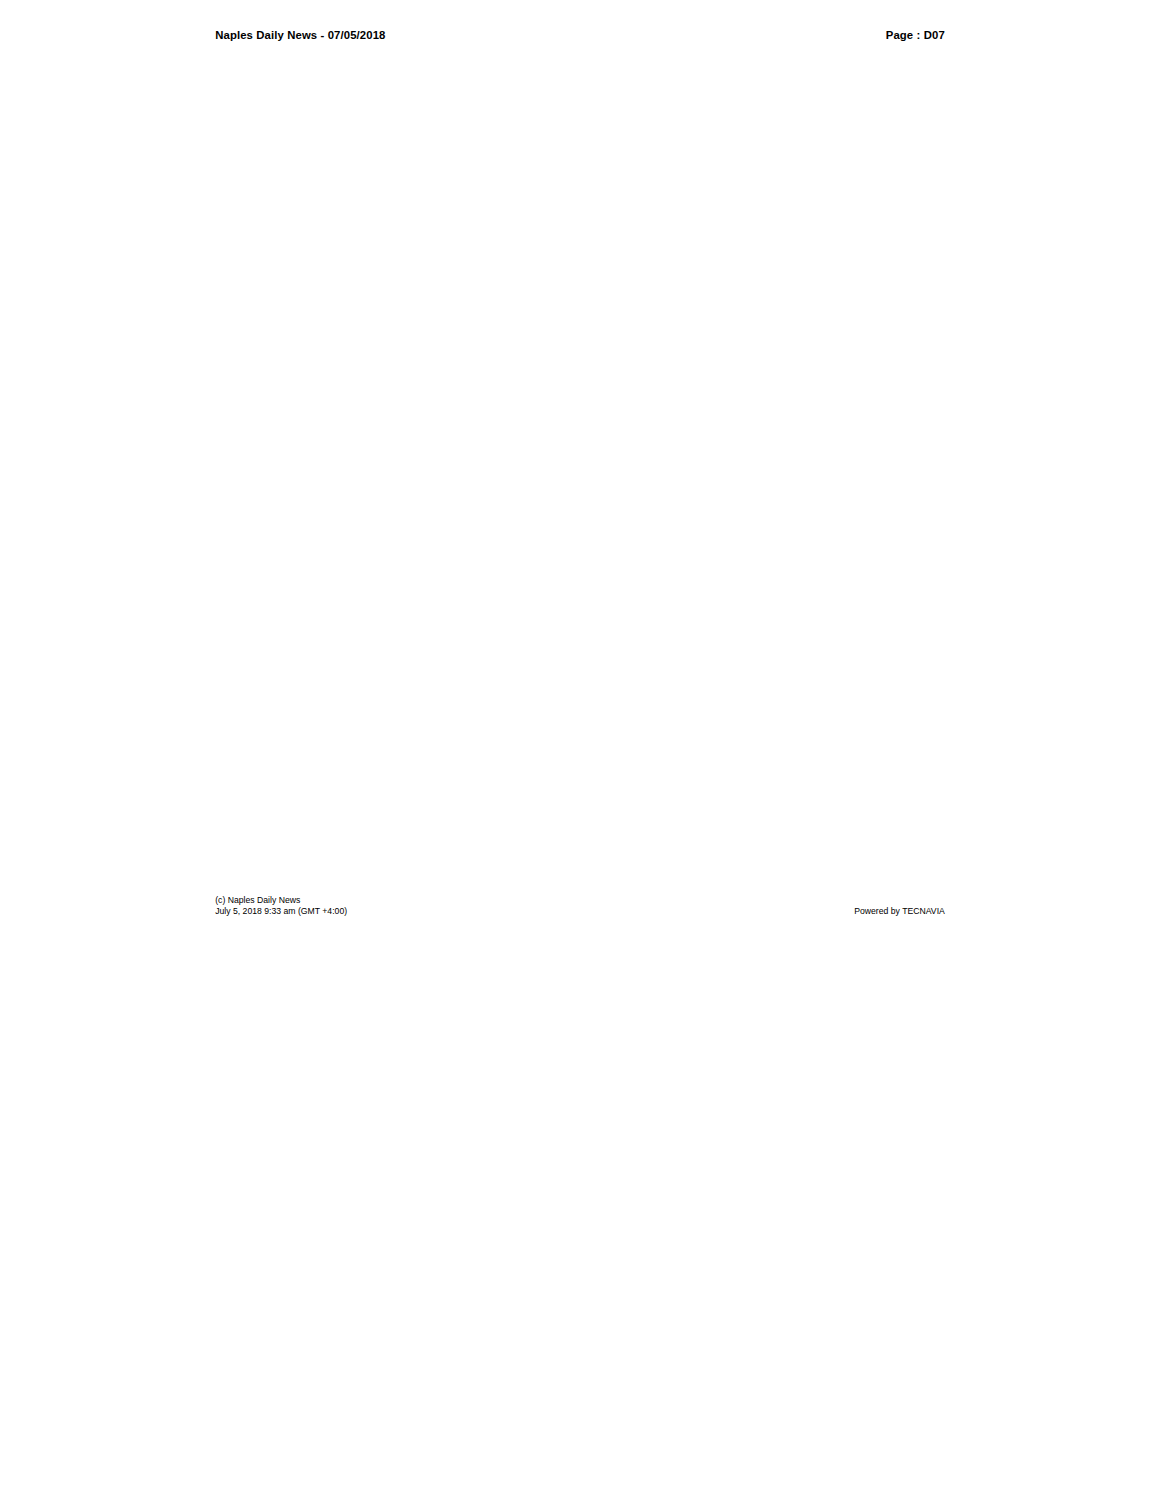Naples Daily News - 07/05/2018
Page : D07
(c) Naples Daily News
July 5, 2018 9:33 am (GMT +4:00)
Powered by TECNAVIA